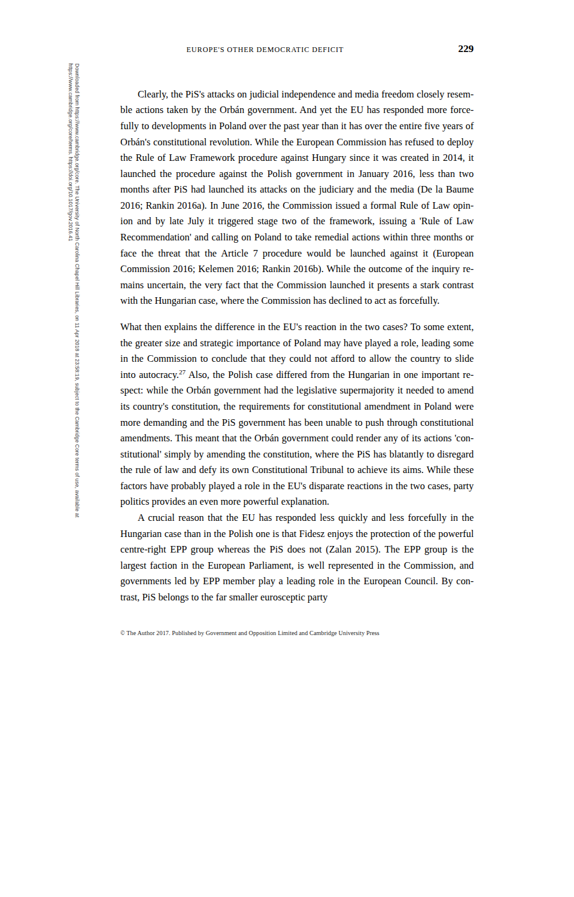Downloaded from https://www.cambridge.org/core. The University of North Carolina Chapel Hill Libraries, on 11 Apr 2018 at 23:58:19, subject to the Cambridge Core terms of use, available at
https://www.cambridge.org/core/terms. https://doi.org/10.1017/gov.2016.41
Europe's other democratic deficit
229
Clearly, the PiS's attacks on judicial independence and media freedom closely resemble actions taken by the Orbán government. And yet the EU has responded more forcefully to developments in Poland over the past year than it has over the entire five years of Orbán's constitutional revolution. While the European Commission has refused to deploy the Rule of Law Framework procedure against Hungary since it was created in 2014, it launched the procedure against the Polish government in January 2016, less than two months after PiS had launched its attacks on the judiciary and the media (De la Baume 2016; Rankin 2016a). In June 2016, the Commission issued a formal Rule of Law opinion and by late July it triggered stage two of the framework, issuing a 'Rule of Law Recommendation' and calling on Poland to take remedial actions within three months or face the threat that the Article 7 procedure would be launched against it (European Commission 2016; Kelemen 2016; Rankin 2016b). While the outcome of the inquiry remains uncertain, the very fact that the Commission launched it presents a stark contrast with the Hungarian case, where the Commission has declined to act as forcefully.
What then explains the difference in the EU's reaction in the two cases? To some extent, the greater size and strategic importance of Poland may have played a role, leading some in the Commission to conclude that they could not afford to allow the country to slide into autocracy.27 Also, the Polish case differed from the Hungarian in one important respect: while the Orbán government had the legislative supermajority it needed to amend its country's constitution, the requirements for constitutional amendment in Poland were more demanding and the PiS government has been unable to push through constitutional amendments. This meant that the Orbán government could render any of its actions 'constitutional' simply by amending the constitution, where the PiS has blatantly to disregard the rule of law and defy its own Constitutional Tribunal to achieve its aims. While these factors have probably played a role in the EU's disparate reactions in the two cases, party politics provides an even more powerful explanation.
A crucial reason that the EU has responded less quickly and less forcefully in the Hungarian case than in the Polish one is that Fidesz enjoys the protection of the powerful centre-right EPP group whereas the PiS does not (Zalan 2015). The EPP group is the largest faction in the European Parliament, is well represented in the Commission, and governments led by EPP member play a leading role in the European Council. By contrast, PiS belongs to the far smaller eurosceptic party
© The Author 2017. Published by Government and Opposition Limited and Cambridge University Press